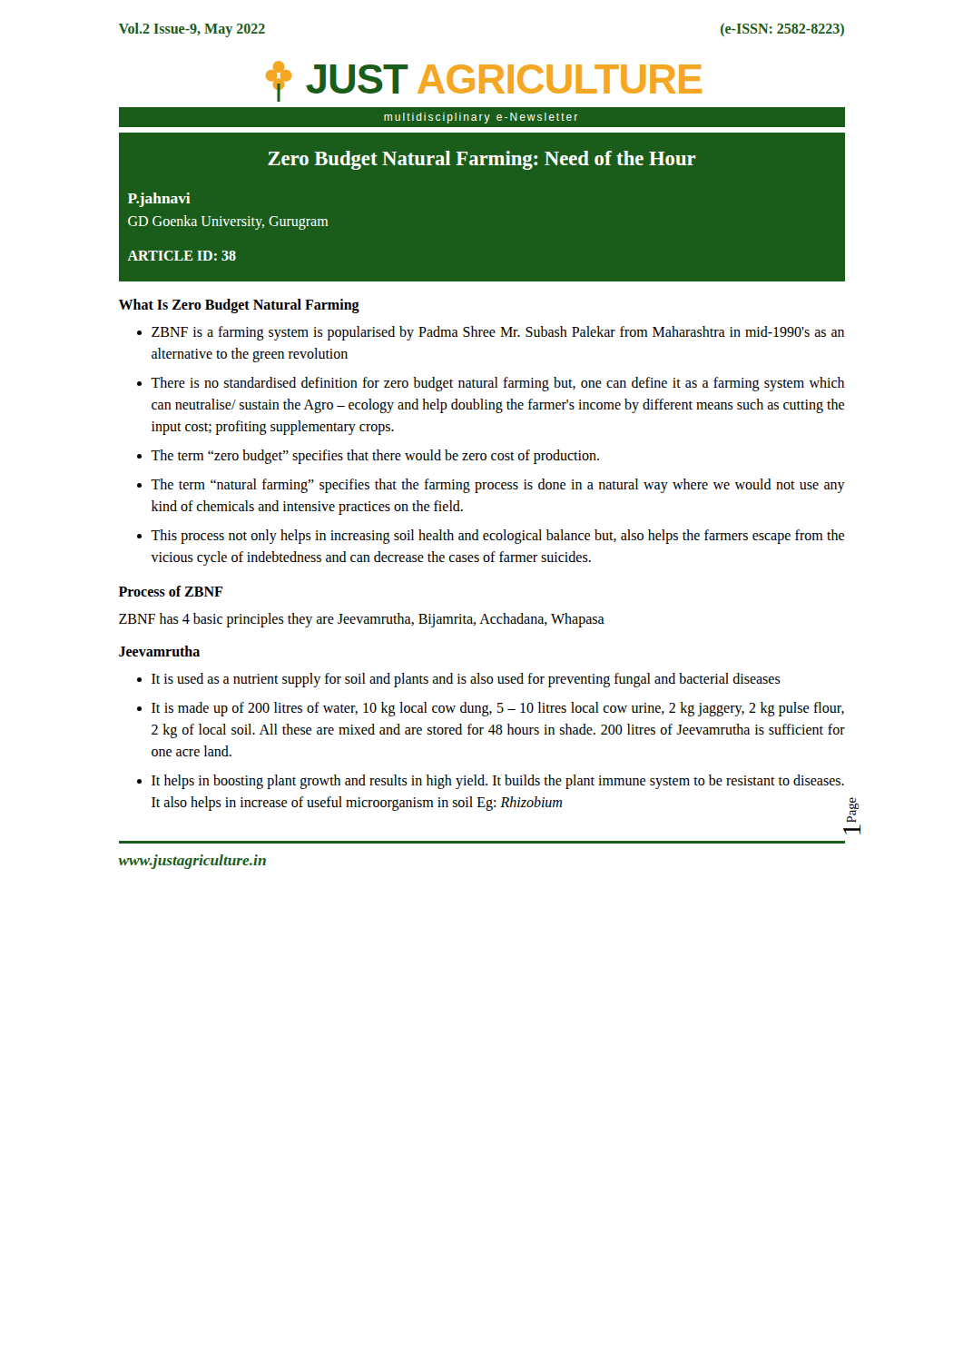Vol.2 Issue-9, May 2022 (e-ISSN: 2582-8223)
JUST AGRICULTURE
multidisciplinary e-Newsletter
Zero Budget Natural Farming: Need of the Hour
P.jahnavi
GD Goenka University, Gurugram
ARTICLE ID: 38
What Is Zero Budget Natural Farming
ZBNF is a farming system is popularised by Padma Shree Mr. Subash Palekar from Maharashtra in mid-1990's as an alternative to the green revolution
There is no standardised definition for zero budget natural farming but, one can define it as a farming system which can neutralise/ sustain the Agro – ecology and help doubling the farmer's income by different means such as cutting the input cost; profiting supplementary crops.
The term “zero budget” specifies that there would be zero cost of production.
The term “natural farming” specifies that the farming process is done in a natural way where we would not use any kind of chemicals and intensive practices on the field.
This process not only helps in increasing soil health and ecological balance but, also helps the farmers escape from the vicious cycle of indebtedness and can decrease the cases of farmer suicides.
Process of ZBNF
ZBNF has 4 basic principles they are Jeevamrutha, Bijamrita, Acchadana, Whapasa
Jeevamrutha
It is used as a nutrient supply for soil and plants and is also used for preventing fungal and bacterial diseases
It is made up of 200 litres of water, 10 kg local cow dung, 5 – 10 litres local cow urine, 2 kg jaggery, 2 kg pulse flour, 2 kg of local soil. All these are mixed and are stored for 48 hours in shade. 200 litres of Jeevamrutha is sufficient for one acre land.
It helps in boosting plant growth and results in high yield. It builds the plant immune system to be resistant to diseases. It also helps in increase of useful microorganism in soil Eg: Rhizobium
1 Page
www.justagriculture.in